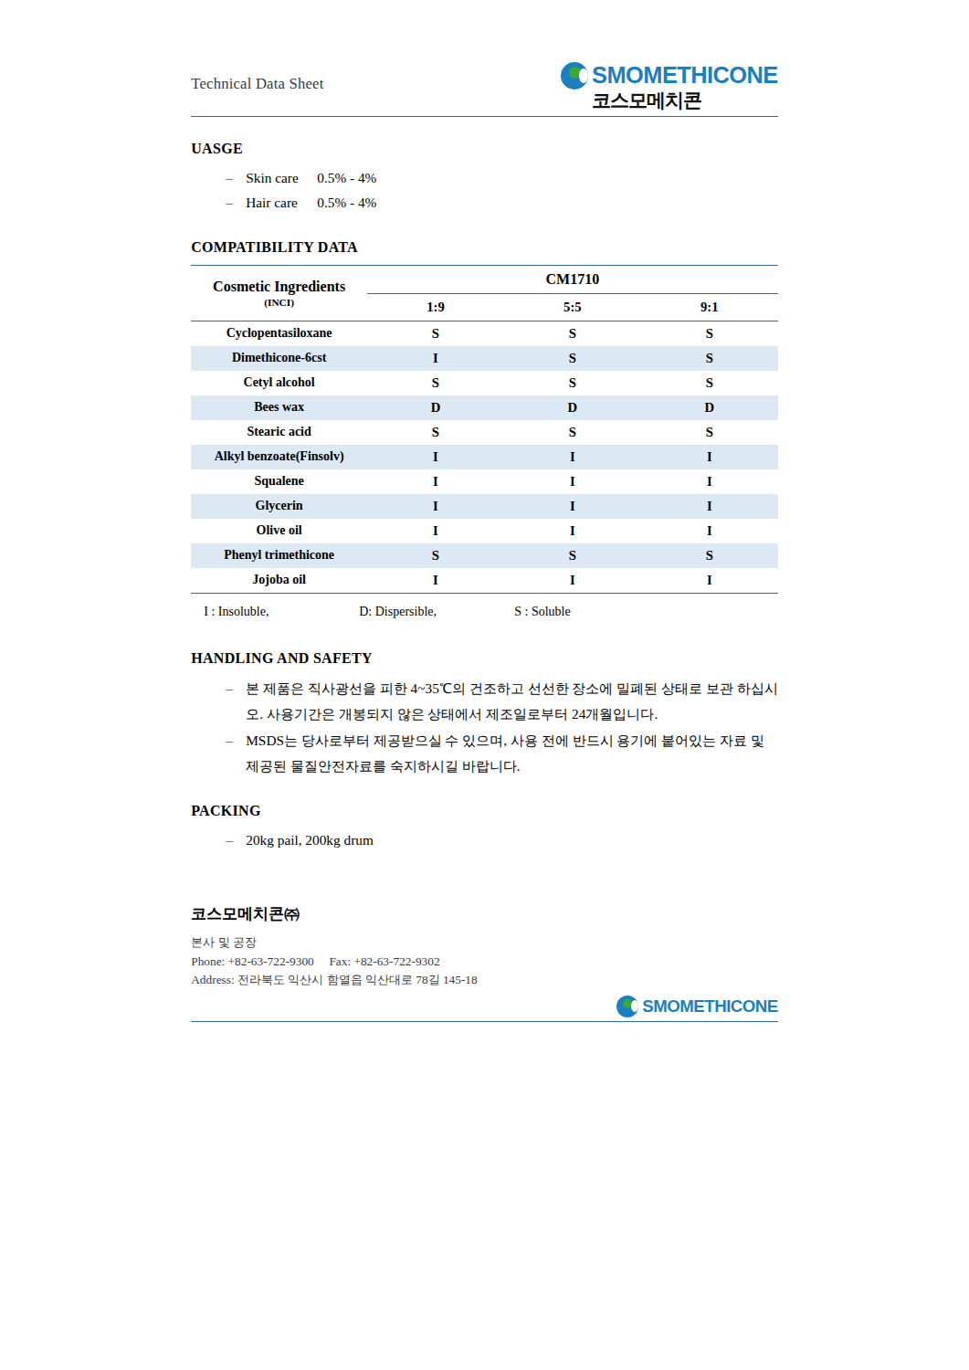Technical Data Sheet
SMOMETHICONE
코스모메치콘
UASGE
Skin care0.5% - 4%
Hair care0.5% - 4%
COMPATIBILITY DATA
| Cosmetic Ingredients (INCI) | CM1710 |
| --- | --- |
| 1:9 | 5:5 | 9:1 |
| Cyclopentasiloxane | S | S | S |
| Dimethicone-6cst | I | S | S |
| Cetyl alcohol | S | S | S |
| Bees wax | D | D | D |
| Stearic acid | S | S | S |
| Alkyl benzoate(Finsolv) | I | I | I |
| Squalene | I | I | I |
| Glycerin | I | I | I |
| Olive oil | I | I | I |
| Phenyl trimethicone | S | S | S |
| Jojoba oil | I | I | I |
I : Insoluble, D: Dispersible, S : Soluble
HANDLING AND SAFETY
본 제품은 직사광선을 피한 4~35℃의 건조하고 선선한 장소에 밀폐된 상태로 보관 하십시오. 사용기간은 개봉되지 않은 상태에서 제조일로부터 24개월입니다.
MSDS는 당사로부터 제공받으실 수 있으며, 사용 전에 반드시 용기에 붙어있는 자료 및 제공된 물질안전자료를 숙지하시길 바랍니다.
PACKING
20kg pail, 200kg drum
코스모메치콘㈜
본사 및 공장
Phone: +82-63-722-9300 Fax: +82-63-722-9302
Address: 전라북도 익산시 함열읍 익산대로 78길 145-18
SMOMETHICONE